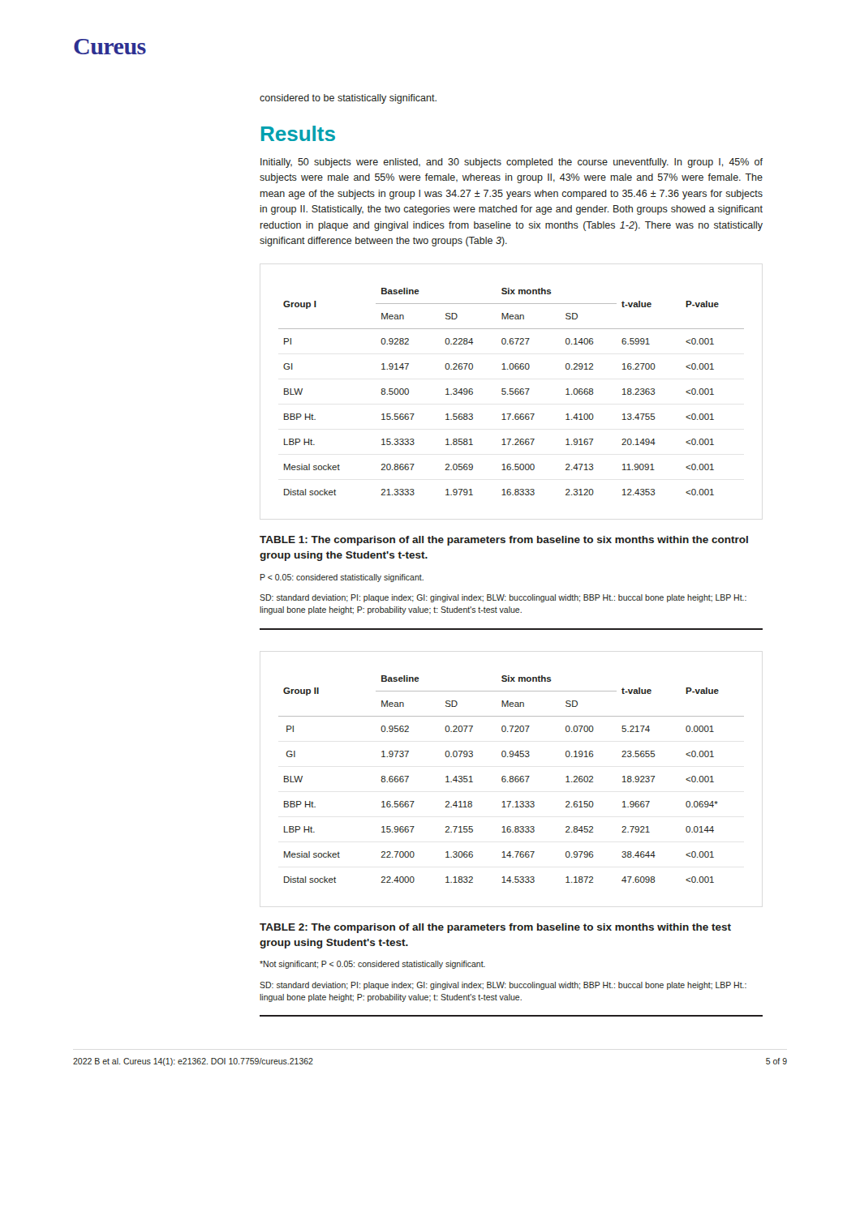Cureus
considered to be statistically significant.
Results
Initially, 50 subjects were enlisted, and 30 subjects completed the course uneventfully. In group I, 45% of subjects were male and 55% were female, whereas in group II, 43% were male and 57% were female. The mean age of the subjects in group I was 34.27 ± 7.35 years when compared to 35.46 ± 7.36 years for subjects in group II. Statistically, the two categories were matched for age and gender. Both groups showed a significant reduction in plaque and gingival indices from baseline to six months (Tables 1-2). There was no statistically significant difference between the two groups (Table 3).
| Group I | Baseline | Six months | t-value | P-value |
| --- | --- | --- | --- | --- |
| Mean | SD | Mean | SD |
| PI | 0.9282 | 0.2284 | 0.6727 | 0.1406 | 6.5991 | <0.001 |
| GI | 1.9147 | 0.2670 | 1.0660 | 0.2912 | 16.2700 | <0.001 |
| BLW | 8.5000 | 1.3496 | 5.5667 | 1.0668 | 18.2363 | <0.001 |
| BBP Ht. | 15.5667 | 1.5683 | 17.6667 | 1.4100 | 13.4755 | <0.001 |
| LBP Ht. | 15.3333 | 1.8581 | 17.2667 | 1.9167 | 20.1494 | <0.001 |
| Mesial socket | 20.8667 | 2.0569 | 16.5000 | 2.4713 | 11.9091 | <0.001 |
| Distal socket | 21.3333 | 1.9791 | 16.8333 | 2.3120 | 12.4353 | <0.001 |
TABLE 1: The comparison of all the parameters from baseline to six months within the control group using the Student's t-test.
P < 0.05: considered statistically significant.
SD: standard deviation; PI: plaque index; GI: gingival index; BLW: buccolingual width; BBP Ht.: buccal bone plate height; LBP Ht.: lingual bone plate height; P: probability value; t: Student's t-test value.
| Group II | Baseline | Six months | t-value | P-value |
| --- | --- | --- | --- | --- |
| Mean | SD | Mean | SD |
| PI | 0.9562 | 0.2077 | 0.7207 | 0.0700 | 5.2174 | 0.0001 |
| GI | 1.9737 | 0.0793 | 0.9453 | 0.1916 | 23.5655 | <0.001 |
| BLW | 8.6667 | 1.4351 | 6.8667 | 1.2602 | 18.9237 | <0.001 |
| BBP Ht. | 16.5667 | 2.4118 | 17.1333 | 2.6150 | 1.9667 | 0.0694* |
| LBP Ht. | 15.9667 | 2.7155 | 16.8333 | 2.8452 | 2.7921 | 0.0144 |
| Mesial socket | 22.7000 | 1.3066 | 14.7667 | 0.9796 | 38.4644 | <0.001 |
| Distal socket | 22.4000 | 1.1832 | 14.5333 | 1.1872 | 47.6098 | <0.001 |
TABLE 2: The comparison of all the parameters from baseline to six months within the test group using Student's t-test.
*Not significant; P < 0.05: considered statistically significant.
SD: standard deviation; PI: plaque index; GI: gingival index; BLW: buccolingual width; BBP Ht.: buccal bone plate height; LBP Ht.: lingual bone plate height; P: probability value; t: Student's t-test value.
2022 B et al. Cureus 14(1): e21362. DOI 10.7759/cureus.21362
5 of 9